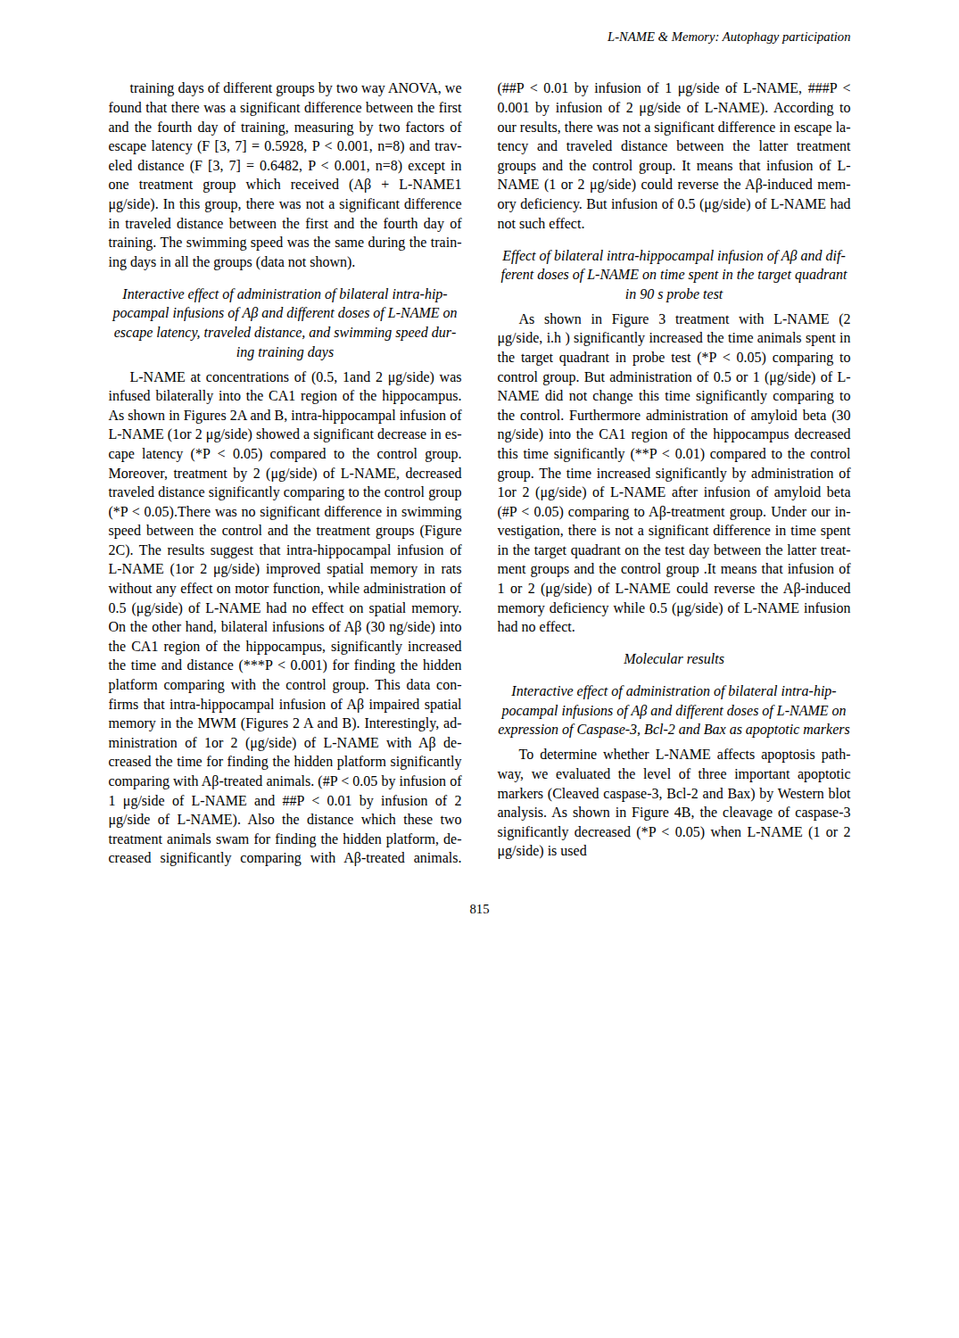L-NAME & Memory: Autophagy participation
training days of different groups by two way ANOVA, we found that there was a significant difference between the first and the fourth day of training, measuring by two factors of escape latency (F [3, 7] = 0.5928, P < 0.001, n=8) and traveled distance (F [3, 7] = 0.6482, P < 0.001, n=8) except in one treatment group which received (Aβ + L-NAME1 μg/side). In this group, there was not a significant difference in traveled distance between the first and the fourth day of training. The swimming speed was the same during the training days in all the groups (data not shown).
Interactive effect of administration of bilateral intra-hippocampal infusions of Aβ and different doses of L-NAME on escape latency, traveled distance, and swimming speed during training days
L-NAME at concentrations of (0.5, 1and 2 μg/side) was infused bilaterally into the CA1 region of the hippocampus. As shown in Figures 2A and B, intra-hippocampal infusion of L-NAME (1or 2 μg/side) showed a significant decrease in escape latency (*P < 0.05) compared to the control group. Moreover, treatment by 2 (μg/side) of L-NAME, decreased traveled distance significantly comparing to the control group (*P < 0.05).There was no significant difference in swimming speed between the control and the treatment groups (Figure 2C). The results suggest that intra-hippocampal infusion of L-NAME (1or 2 μg/side) improved spatial memory in rats without any effect on motor function, while administration of 0.5 (μg/side) of L-NAME had no effect on spatial memory. On the other hand, bilateral infusions of Aβ (30 ng/side) into the CA1 region of the hippocampus, significantly increased the time and distance (***P < 0.001) for finding the hidden platform comparing with the control group. This data confirms that intra-hippocampal infusion of Aβ impaired spatial memory in the MWM (Figures 2 A and B). Interestingly, administration of 1or 2 (μg/side) of L-NAME with Aβ decreased the time for finding the hidden platform significantly comparing with Aβ-treated animals. (#P < 0.05 by infusion of 1 μg/side of L-NAME and ##P < 0.01 by infusion of 2 μg/side of L-NAME). Also the distance which these two treatment animals swam for finding the hidden platform, decreased significantly comparing with Aβ-treated animals. (##P < 0.01 by infusion of 1 μg/side of L-NAME, ###P < 0.001 by infusion of 2 μg/side of L-NAME). According to our results, there was not a significant difference in escape latency and traveled distance between the latter treatment groups and the control group. It means that infusion of L-NAME (1 or 2 μg/side) could reverse the Aβ-induced memory deficiency. But infusion of 0.5 (μg/side) of L-NAME had not such effect.
Effect of bilateral intra-hippocampal infusion of Aβ and different doses of L-NAME on time spent in the target quadrant in 90 s probe test
As shown in Figure 3 treatment with L-NAME (2 μg/side, i.h ) significantly increased the time animals spent in the target quadrant in probe test (*P < 0.05) comparing to control group. But administration of 0.5 or 1 (μg/side) of L-NAME did not change this time significantly comparing to the control. Furthermore administration of amyloid beta (30 ng/side) into the CA1 region of the hippocampus decreased this time significantly (**P < 0.01) compared to the control group. The time increased significantly by administration of 1or 2 (μg/side) of L-NAME after infusion of amyloid beta (#P < 0.05) comparing to Aβ-treatment group. Under our investigation, there is not a significant difference in time spent in the target quadrant on the test day between the latter treatment groups and the control group .It means that infusion of 1 or 2 (μg/side) of L-NAME could reverse the Aβ-induced memory deficiency while 0.5 (μg/side) of L-NAME infusion had no effect.
Molecular results
Interactive effect of administration of bilateral intra-hippocampal infusions of Aβ and different doses of L-NAME on expression of Caspase-3, Bcl-2 and Bax as apoptotic markers
To determine whether L-NAME affects apoptosis pathway, we evaluated the level of three important apoptotic markers (Cleaved caspase-3, Bcl-2 and Bax) by Western blot analysis. As shown in Figure 4B, the cleavage of caspase-3 significantly decreased (*P < 0.05) when L-NAME (1 or 2 μg/side) is used
815